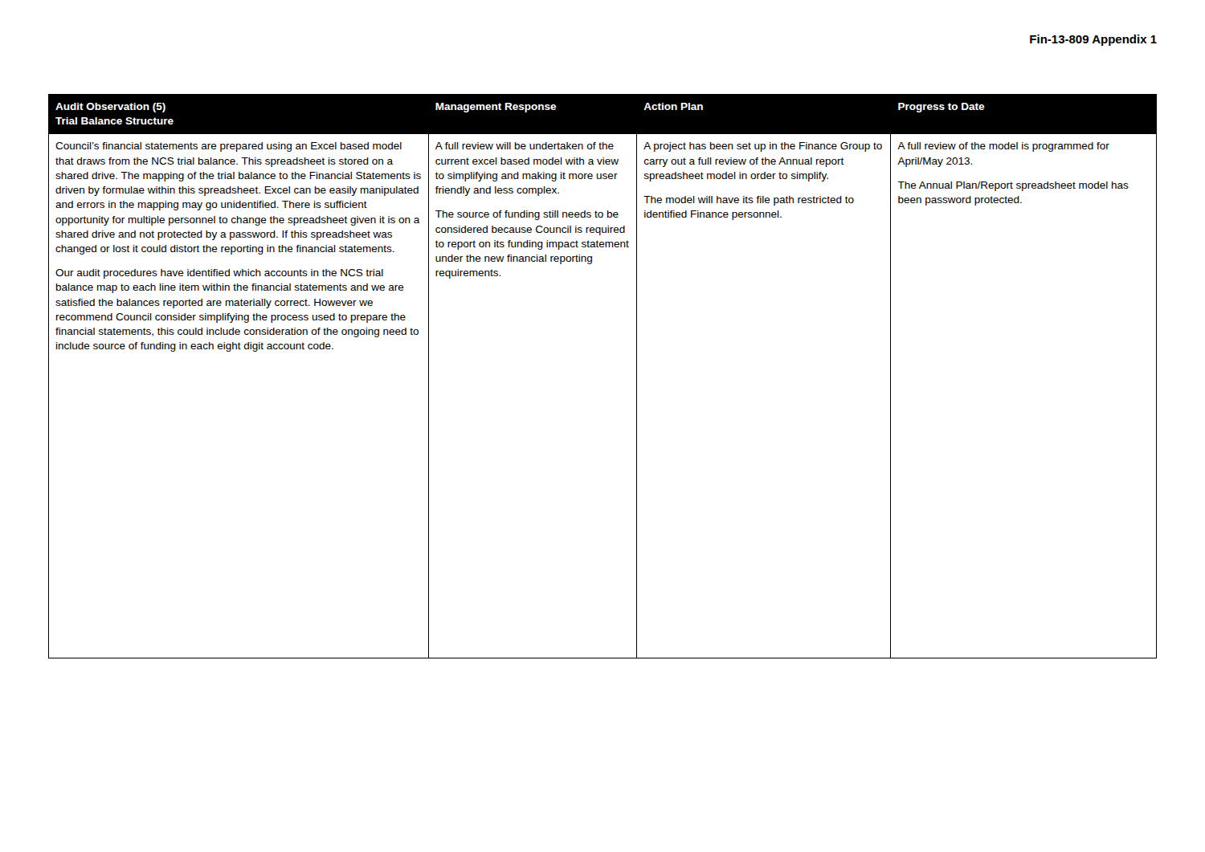Fin-13-809 Appendix 1
| Audit Observation (5) Trial Balance Structure | Management Response | Action Plan | Progress to Date |
| --- | --- | --- | --- |
| Council’s financial statements are prepared using an Excel based model that draws from the NCS trial balance. This spreadsheet is stored on a shared drive. The mapping of the trial balance to the Financial Statements is driven by formulae within this spreadsheet. Excel can be easily manipulated and errors in the mapping may go unidentified. There is sufficient opportunity for multiple personnel to change the spreadsheet given it is on a shared drive and not protected by a password. If this spreadsheet was changed or lost it could distort the reporting in the financial statements. Our audit procedures have identified which accounts in the NCS trial balance map to each line item within the financial statements and we are satisfied the balances reported are materially correct. However we recommend Council consider simplifying the process used to prepare the financial statements, this could include consideration of the ongoing need to include source of funding in each eight digit account code. | A full review will be undertaken of the current excel based model with a view to simplifying and making it more user friendly and less complex. The source of funding still needs to be considered because Council is required to report on its funding impact statement under the new financial reporting requirements. | A project has been set up in the Finance Group to carry out a full review of the Annual report spreadsheet model in order to simplify. The model will have its file path restricted to identified Finance personnel. | A full review of the model is programmed for April/May 2013. The Annual Plan/Report spreadsheet model has been password protected. |